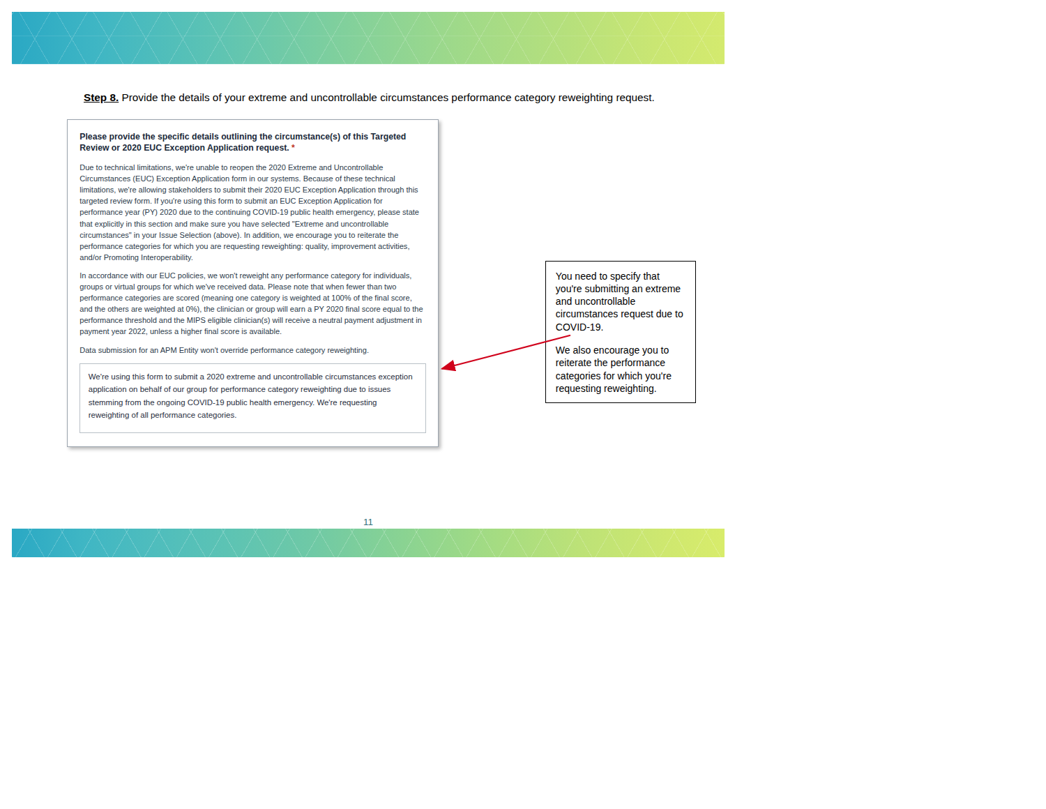Step 8. Provide the details of your extreme and uncontrollable circumstances performance category reweighting request.
Please provide the specific details outlining the circumstance(s) of this Targeted Review or 2020 EUC Exception Application request. *
Due to technical limitations, we're unable to reopen the 2020 Extreme and Uncontrollable Circumstances (EUC) Exception Application form in our systems. Because of these technical limitations, we're allowing stakeholders to submit their 2020 EUC Exception Application through this targeted review form. If you're using this form to submit an EUC Exception Application for performance year (PY) 2020 due to the continuing COVID-19 public health emergency, please state that explicitly in this section and make sure you have selected "Extreme and uncontrollable circumstances" in your Issue Selection (above). In addition, we encourage you to reiterate the performance categories for which you are requesting reweighting: quality, improvement activities, and/or Promoting Interoperability.
In accordance with our EUC policies, we won't reweight any performance category for individuals, groups or virtual groups for which we've received data. Please note that when fewer than two performance categories are scored (meaning one category is weighted at 100% of the final score, and the others are weighted at 0%), the clinician or group will earn a PY 2020 final score equal to the performance threshold and the MIPS eligible clinician(s) will receive a neutral payment adjustment in payment year 2022, unless a higher final score is available.
Data submission for an APM Entity won't override performance category reweighting.
We're using this form to submit a 2020 extreme and uncontrollable circumstances exception application on behalf of our group for performance category reweighting due to issues stemming from the ongoing COVID-19 public health emergency. We're requesting reweighting of all performance categories.
You need to specify that you're submitting an extreme and uncontrollable circumstances request due to COVID-19.
We also encourage you to reiterate the performance categories for which you're requesting reweighting.
11